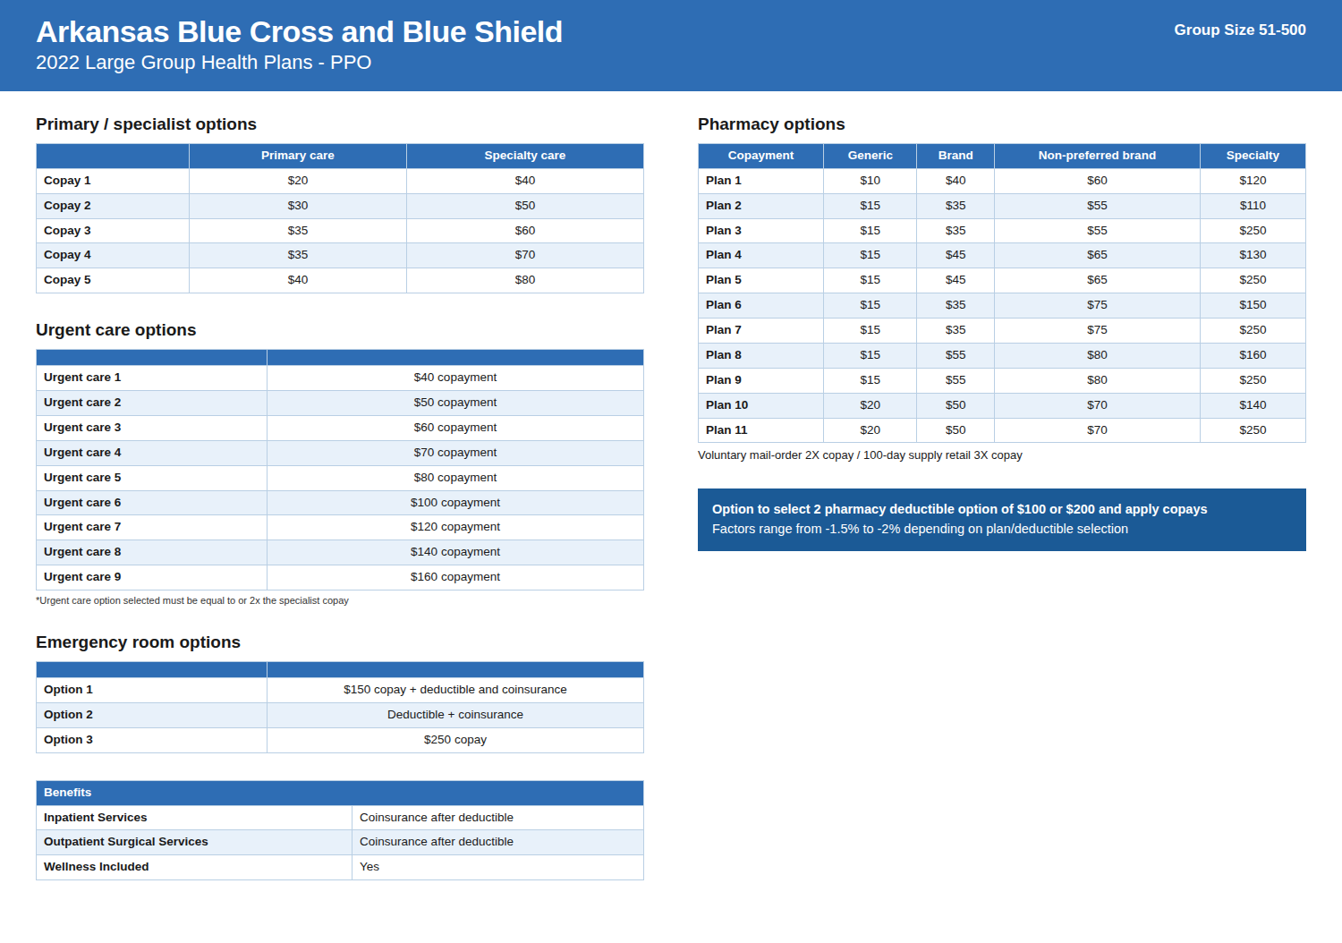Arkansas Blue Cross and Blue Shield
2022 Large Group Health Plans - PPO
Group Size 51-500
Primary / specialist options
| | Primary care | Specialty care |
| --- | --- | --- |
| Copay 1 | $20 | $40 |
| Copay 2 | $30 | $50 |
| Copay 3 | $35 | $60 |
| Copay 4 | $35 | $70 |
| Copay 5 | $40 | $80 |
Urgent care options
| Urgent care 1 | $40 copayment |
| Urgent care 2 | $50 copayment |
| Urgent care 3 | $60 copayment |
| Urgent care 4 | $70 copayment |
| Urgent care 5 | $80 copayment |
| Urgent care 6 | $100 copayment |
| Urgent care 7 | $120 copayment |
| Urgent care 8 | $140 copayment |
| Urgent care 9 | $160 copayment |
*Urgent care option selected must be equal to or 2x the specialist copay
Emergency room options
| Option 1 | $150 copay + deductible and coinsurance |
| Option 2 | Deductible + coinsurance |
| Option 3 | $250 copay |
| Benefits |
| --- |
| Inpatient Services | Coinsurance after deductible |
| Outpatient Surgical Services | Coinsurance after deductible |
| Wellness Included | Yes |
Pharmacy options
| Copayment | Generic | Brand | Non-preferred brand | Specialty |
| --- | --- | --- | --- | --- |
| Plan 1 | $10 | $40 | $60 | $120 |
| Plan 2 | $15 | $35 | $55 | $110 |
| Plan 3 | $15 | $35 | $55 | $250 |
| Plan 4 | $15 | $45 | $65 | $130 |
| Plan 5 | $15 | $45 | $65 | $250 |
| Plan 6 | $15 | $35 | $75 | $150 |
| Plan 7 | $15 | $35 | $75 | $250 |
| Plan 8 | $15 | $55 | $80 | $160 |
| Plan 9 | $15 | $55 | $80 | $250 |
| Plan 10 | $20 | $50 | $70 | $140 |
| Plan 11 | $20 | $50 | $70 | $250 |
Voluntary mail-order 2X copay / 100-day supply retail 3X copay
Option to select 2 pharmacy deductible option of $100 or $200 and apply copays Factors range from -1.5% to -2% depending on plan/deductible selection